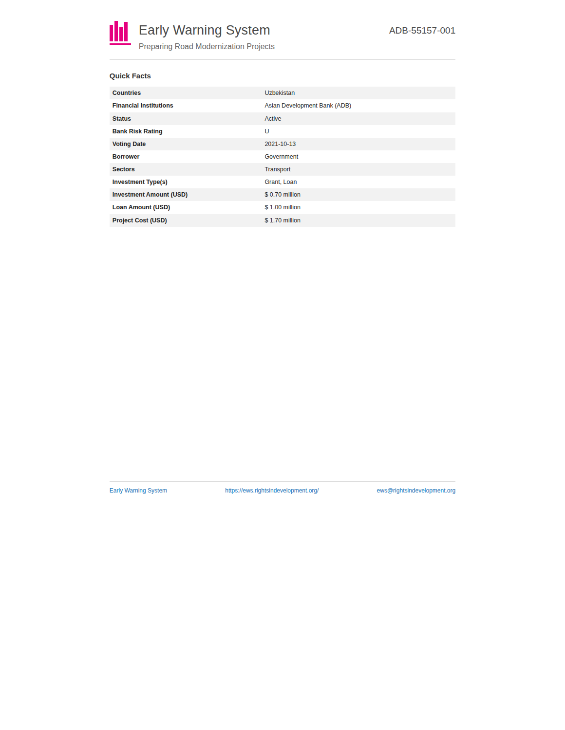Early Warning System
Preparing Road Modernization Projects
ADB-55157-001
Quick Facts
| Countries | Uzbekistan |
| Financial Institutions | Asian Development Bank (ADB) |
| Status | Active |
| Bank Risk Rating | U |
| Voting Date | 2021-10-13 |
| Borrower | Government |
| Sectors | Transport |
| Investment Type(s) | Grant, Loan |
| Investment Amount (USD) | $ 0.70 million |
| Loan Amount (USD) | $ 1.00 million |
| Project Cost (USD) | $ 1.70 million |
Early Warning System
https://ews.rightsindevelopment.org/
ews@rightsindevelopment.org